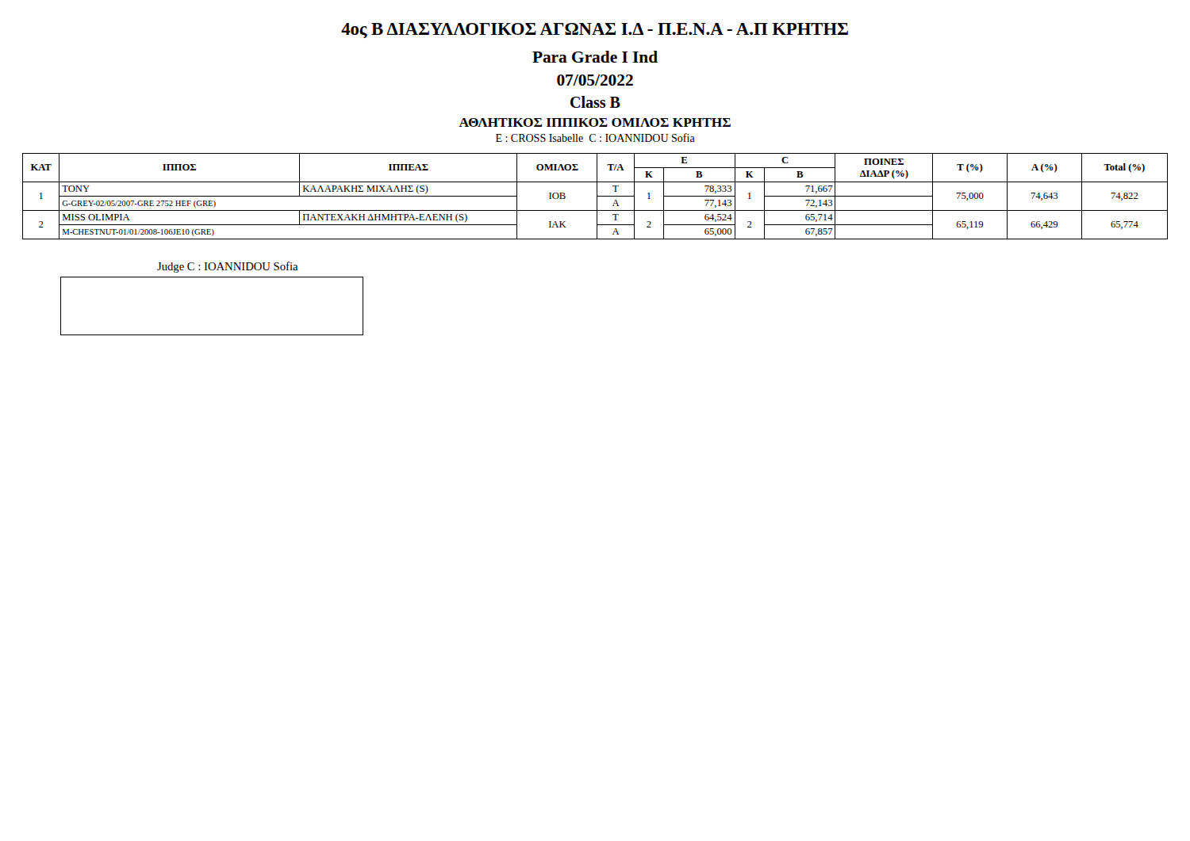4ος Β ΔΙΑΣΥΛΛΟΓΙΚΟΣ ΑΓΩΝΑΣ Ι.Δ - Π.Ε.Ν.Α - Α.Π ΚΡΗΤΗΣ
Para Grade I Ind
07/05/2022
Class B
ΑΘΛΗΤΙΚΟΣ ΙΠΠΙΚΟΣ ΟΜΙΛΟΣ ΚΡΗΤΗΣ
E : CROSS Isabelle C : IOANNIDOU Sofia
| ΚΑΤ | ΙΠΠΟΣ | ΙΠΠΕΑΣ | ΟΜΙΛΟΣ | T/A | E | C | ΠΟΙΝΕΣ ΔΙΑΔΡ (%) | T (%) | A (%) | Total (%) |
| --- | --- | --- | --- | --- | --- | --- | --- | --- | --- | --- |
| K | B | K | B |
| 1 | TONY | ΚΑΛΑΡΑΚΗΣ ΜΙΧΑΛΗΣ (S) | IOB | T | 1 | 78,333 | 1 | 71,667 | | 75,000 | 74,643 | 74,822 |
| G-GREY-02/05/2007-GRE 2752 HEF (GRE) | A | 77,143 | 72,143 | |
| 2 | MISS OLIMPIA | ΠΑΝΤΕΧΑΚΗ ΔΗΜΗΤΡΑ-ΕΛΕΝΗ (S) | IAK | T | 2 | 64,524 | 2 | 65,714 | | 65,119 | 66,429 | 65,774 |
| M-CHESTNUT-01/01/2008-106JE10 (GRE) | A | 65,000 | 67,857 | |
Judge C : IOANNIDOU Sofia